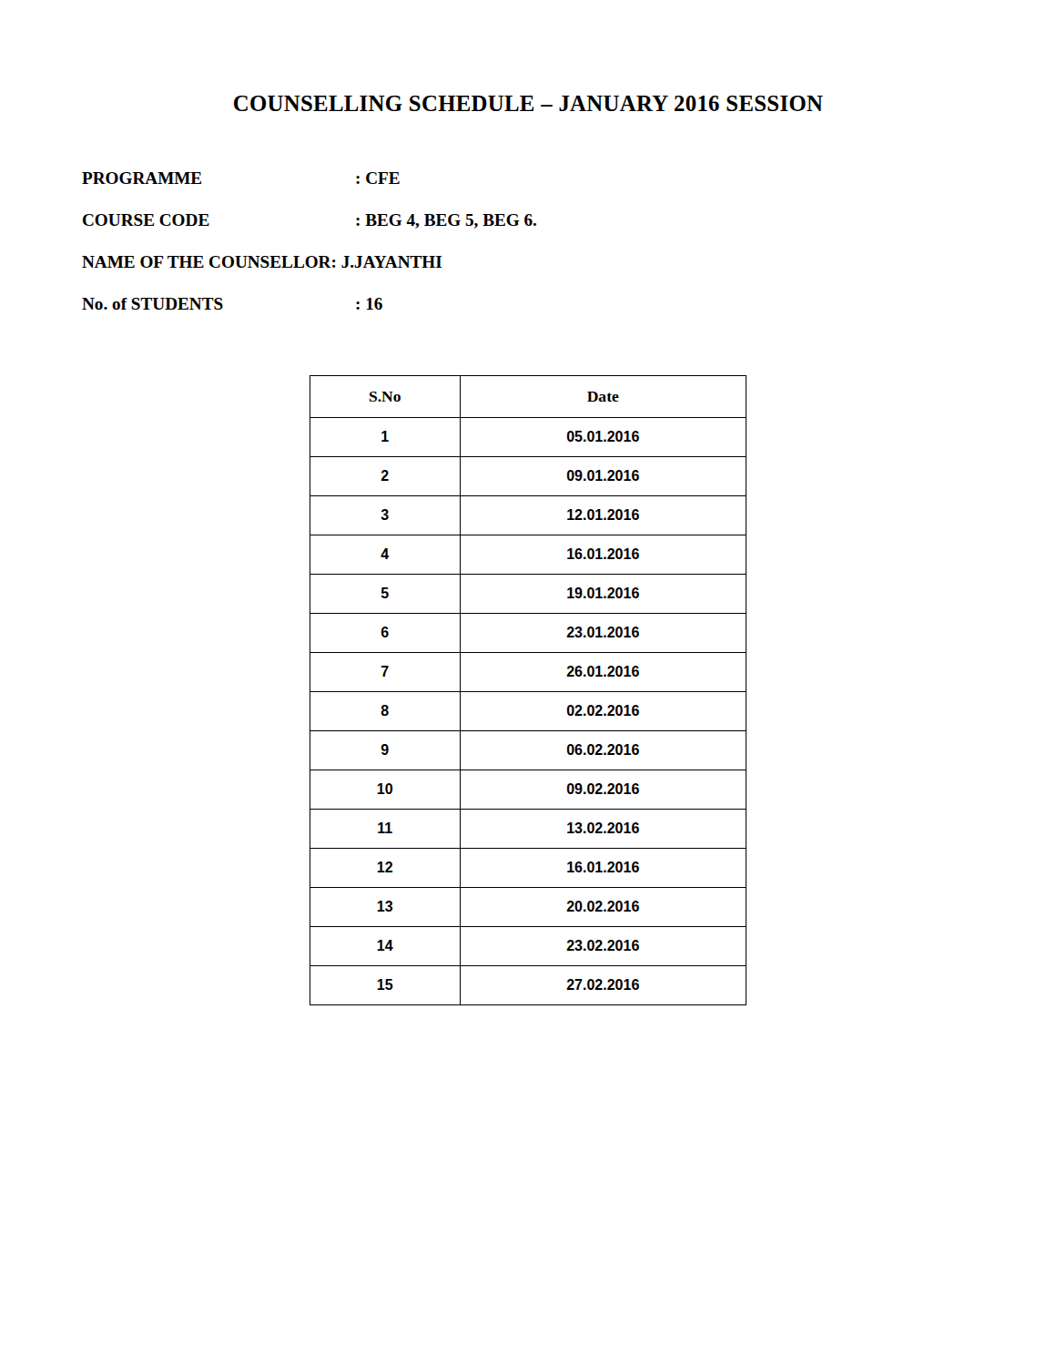COUNSELLING SCHEDULE – JANUARY 2016 SESSION
PROGRAMME: CFE
COURSE CODE: BEG 4, BEG 5, BEG 6.
NAME OF THE COUNSELLOR: J.JAYANTHI
No. of STUDENTS: 16
| S.No | Date |
| --- | --- |
| 1 | 05.01.2016 |
| 2 | 09.01.2016 |
| 3 | 12.01.2016 |
| 4 | 16.01.2016 |
| 5 | 19.01.2016 |
| 6 | 23.01.2016 |
| 7 | 26.01.2016 |
| 8 | 02.02.2016 |
| 9 | 06.02.2016 |
| 10 | 09.02.2016 |
| 11 | 13.02.2016 |
| 12 | 16.01.2016 |
| 13 | 20.02.2016 |
| 14 | 23.02.2016 |
| 15 | 27.02.2016 |